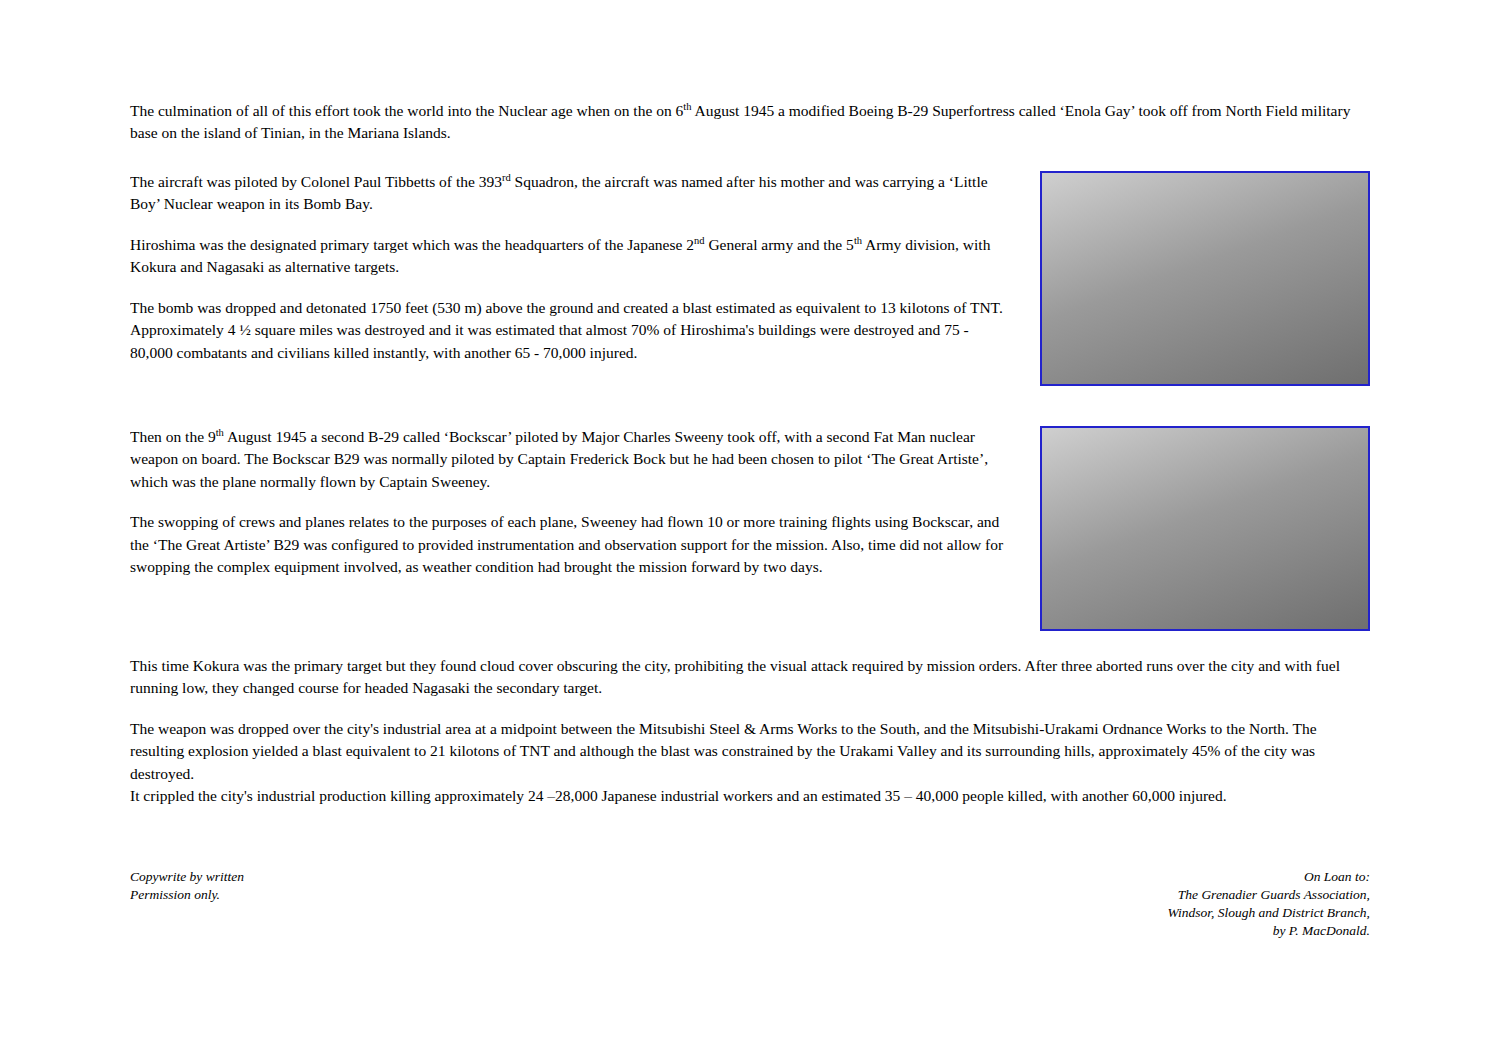The culmination of all of this effort took the world into the Nuclear age when on the on 6th August 1945 a modified Boeing B-29 Superfortress called ‘Enola Gay’ took off from North Field military base on the island of Tinian, in the Mariana Islands.
The aircraft was piloted by Colonel Paul Tibbetts of the 393rd Squadron, the aircraft was named after his mother and was carrying a ‘Little Boy’ Nuclear weapon in its Bomb Bay.
Hiroshima was the designated primary target which was the headquarters of the Japanese 2nd General army and the 5th Army division, with Kokura and Nagasaki as alternative targets.
The bomb was dropped and detonated 1750 feet (530 m) above the ground and created a blast estimated as equivalent to 13 kilotons of TNT. Approximately 4 ½ square miles was destroyed and it was estimated that almost 70% of Hiroshima's buildings were destroyed and 75 - 80,000 combatants and civilians killed instantly, with another 65 - 70,000 injured.
Then on the 9th August 1945 a second B-29 called ‘Bockscar’ piloted by Major Charles Sweeny took off, with a second Fat Man nuclear weapon on board. The Bockscar B29 was normally piloted by Captain Frederick Bock but he had been chosen to pilot ‘The Great Artiste’, which was the plane normally flown by Captain Sweeney.
The swopping of crews and planes relates to the purposes of each plane, Sweeney had flown 10 or more training flights using Bockscar, and the ‘The Great Artiste’ B29 was configured to provided instrumentation and observation support for the mission. Also, time did not allow for swopping the complex equipment involved, as weather condition had brought the mission forward by two days.
This time Kokura was the primary target but they found cloud cover obscuring the city, prohibiting the visual attack required by mission orders. After three aborted runs over the city and with fuel running low, they changed course for headed Nagasaki the secondary target.
The weapon was dropped over the city's industrial area at a midpoint between the Mitsubishi Steel & Arms Works to the South, and the Mitsubishi-Urakami Ordnance Works to the North. The resulting explosion yielded a blast equivalent to 21 kilotons of TNT and although the blast was constrained by the Urakami Valley and its surrounding hills, approximately 45% of the city was destroyed.
It crippled the city's industrial production killing approximately 24 –28,000 Japanese industrial workers and an estimated 35 – 40,000 people killed, with another 60,000 injured.
Copywrite by written
Permission only.
On Loan to:
The Grenadier Guards Association,
Windsor, Slough and District Branch,
by P. MacDonald.